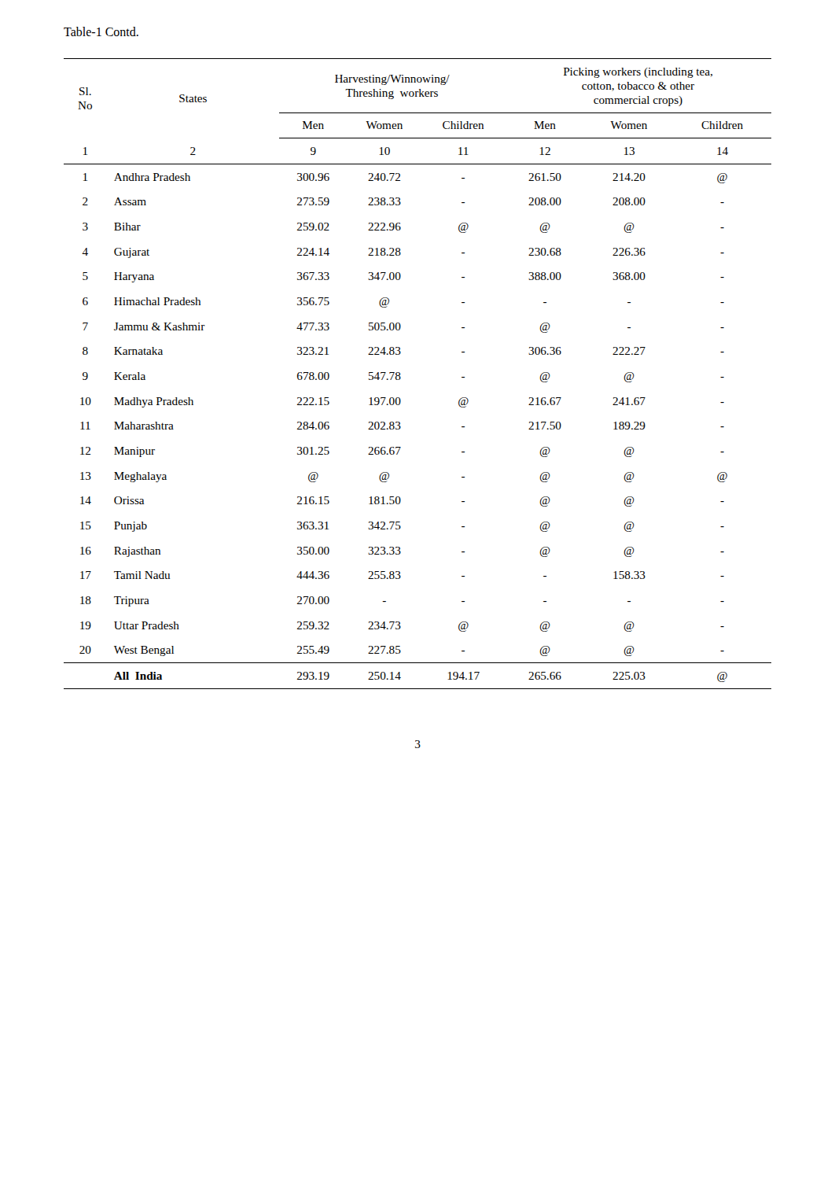Table-1 Contd.
| Sl. No | States | Harvesting/Winnowing/ Threshing workers | Picking workers (including tea, cotton, tobacco & other commercial crops) |
| --- | --- | --- | --- |
| Men | Women | Children | Men | Women | Children |
| 1 | 2 | 9 | 10 | 11 | 12 | 13 | 14 |
| 1 | Andhra Pradesh | 300.96 | 240.72 | - | 261.50 | 214.20 | @ |
| 2 | Assam | 273.59 | 238.33 | - | 208.00 | 208.00 | - |
| 3 | Bihar | 259.02 | 222.96 | @ | @ | @ | - |
| 4 | Gujarat | 224.14 | 218.28 | - | 230.68 | 226.36 | - |
| 5 | Haryana | 367.33 | 347.00 | - | 388.00 | 368.00 | - |
| 6 | Himachal Pradesh | 356.75 | @ | - | - | - | - |
| 7 | Jammu & Kashmir | 477.33 | 505.00 | - | @ | - | - |
| 8 | Karnataka | 323.21 | 224.83 | - | 306.36 | 222.27 | - |
| 9 | Kerala | 678.00 | 547.78 | - | @ | @ | - |
| 10 | Madhya Pradesh | 222.15 | 197.00 | @ | 216.67 | 241.67 | - |
| 11 | Maharashtra | 284.06 | 202.83 | - | 217.50 | 189.29 | - |
| 12 | Manipur | 301.25 | 266.67 | - | @ | @ | - |
| 13 | Meghalaya | @ | @ | - | @ | @ | @ |
| 14 | Orissa | 216.15 | 181.50 | - | @ | @ | - |
| 15 | Punjab | 363.31 | 342.75 | - | @ | @ | - |
| 16 | Rajasthan | 350.00 | 323.33 | - | @ | @ | - |
| 17 | Tamil Nadu | 444.36 | 255.83 | - | - | 158.33 | - |
| 18 | Tripura | 270.00 | - | - | - | - | - |
| 19 | Uttar Pradesh | 259.32 | 234.73 | @ | @ | @ | - |
| 20 | West Bengal | 255.49 | 227.85 | - | @ | @ | - |
| | All India | 293.19 | 250.14 | 194.17 | 265.66 | 225.03 | @ |
3